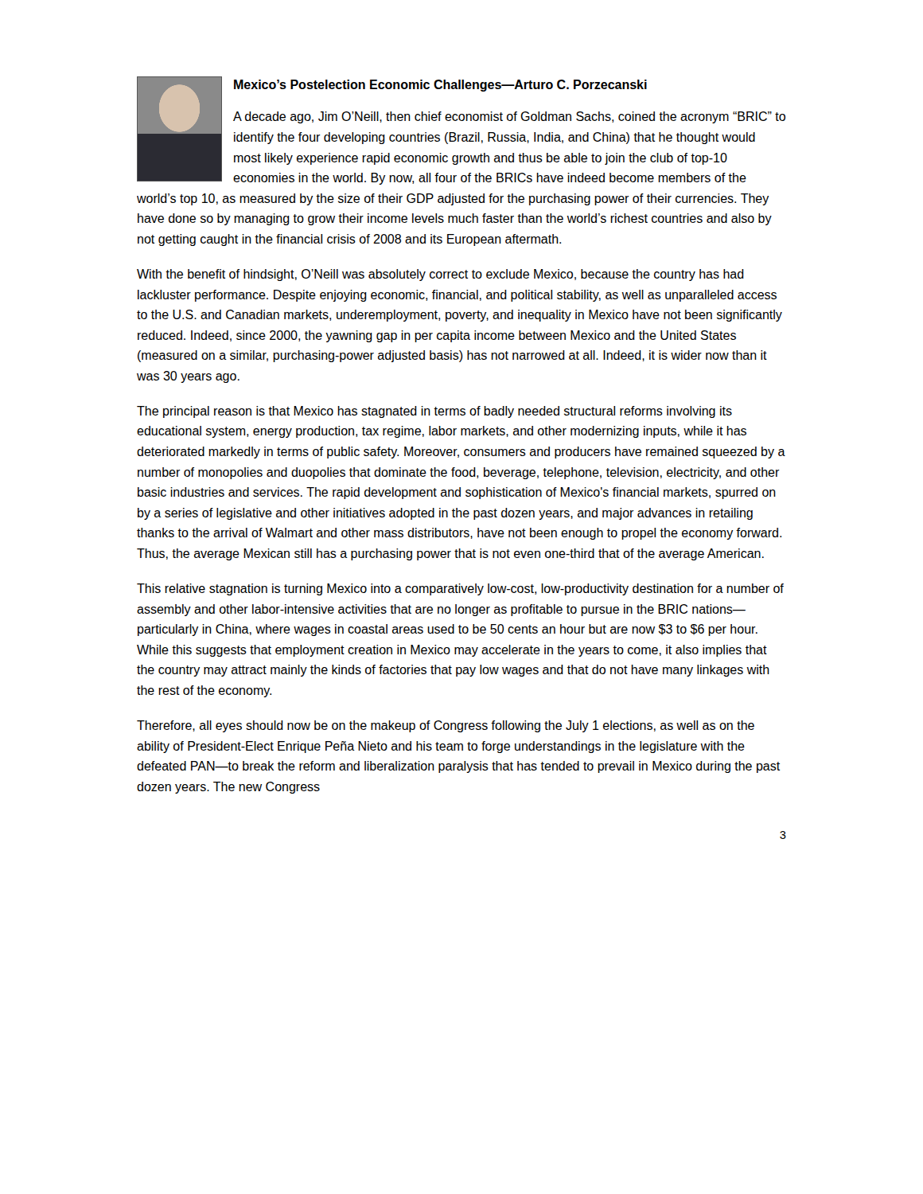Mexico’s Postelection Economic Challenges—Arturo C. Porzecanski
A decade ago, Jim O’Neill, then chief economist of Goldman Sachs, coined the acronym “BRIC” to identify the four developing countries (Brazil, Russia, India, and China) that he thought would most likely experience rapid economic growth and thus be able to join the club of top-10 economies in the world. By now, all four of the BRICs have indeed become members of the world’s top 10, as measured by the size of their GDP adjusted for the purchasing power of their currencies. They have done so by managing to grow their income levels much faster than the world’s richest countries and also by not getting caught in the financial crisis of 2008 and its European aftermath.
With the benefit of hindsight, O’Neill was absolutely correct to exclude Mexico, because the country has had lackluster performance. Despite enjoying economic, financial, and political stability, as well as unparalleled access to the U.S. and Canadian markets, underemployment, poverty, and inequality in Mexico have not been significantly reduced. Indeed, since 2000, the yawning gap in per capita income between Mexico and the United States (measured on a similar, purchasing-power adjusted basis) has not narrowed at all. Indeed, it is wider now than it was 30 years ago.
The principal reason is that Mexico has stagnated in terms of badly needed structural reforms involving its educational system, energy production, tax regime, labor markets, and other modernizing inputs, while it has deteriorated markedly in terms of public safety. Moreover, consumers and producers have remained squeezed by a number of monopolies and duopolies that dominate the food, beverage, telephone, television, electricity, and other basic industries and services. The rapid development and sophistication of Mexico's financial markets, spurred on by a series of legislative and other initiatives adopted in the past dozen years, and major advances in retailing thanks to the arrival of Walmart and other mass distributors, have not been enough to propel the economy forward. Thus, the average Mexican still has a purchasing power that is not even one-third that of the average American.
This relative stagnation is turning Mexico into a comparatively low-cost, low-productivity destination for a number of assembly and other labor-intensive activities that are no longer as profitable to pursue in the BRIC nations—particularly in China, where wages in coastal areas used to be 50 cents an hour but are now $3 to $6 per hour. While this suggests that employment creation in Mexico may accelerate in the years to come, it also implies that the country may attract mainly the kinds of factories that pay low wages and that do not have many linkages with the rest of the economy.
Therefore, all eyes should now be on the makeup of Congress following the July 1 elections, as well as on the ability of President-Elect Enrique Peña Nieto and his team to forge understandings in the legislature with the defeated PAN—to break the reform and liberalization paralysis that has tended to prevail in Mexico during the past dozen years. The new Congress
3